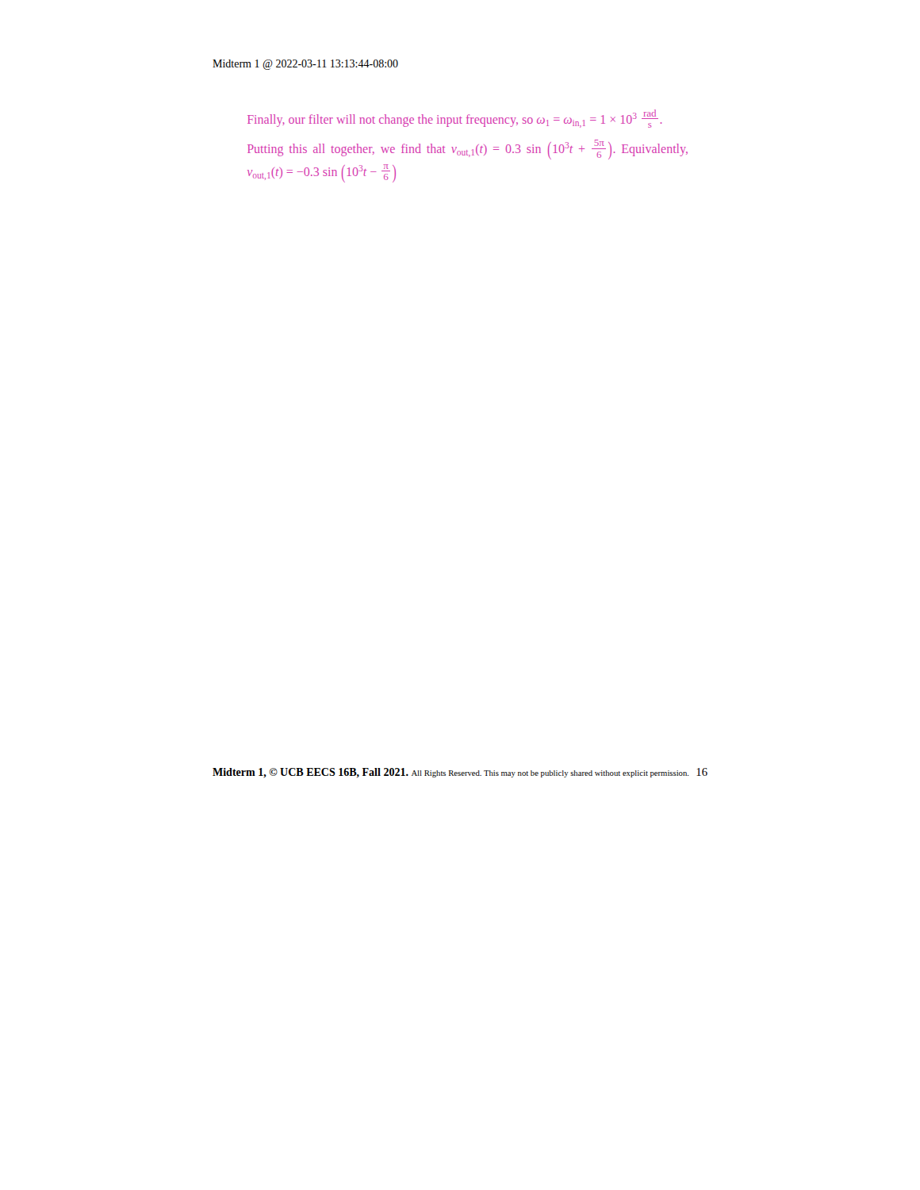Midterm 1 @ 2022-03-11 13:13:44-08:00
Finally, our filter will not change the input frequency, so ω1 = ωin,1 = 1 × 103 rad s.
Putting this all together, we find that vout,1(t) = 0.3 sin (103t + 5π 6). Equivalently, vout,1(t) = −0.3 sin (103t − π 6)
Midterm 1, © UCB EECS 16B, Fall 2021. All Rights Reserved. This may not be publicly shared without explicit permission.
16